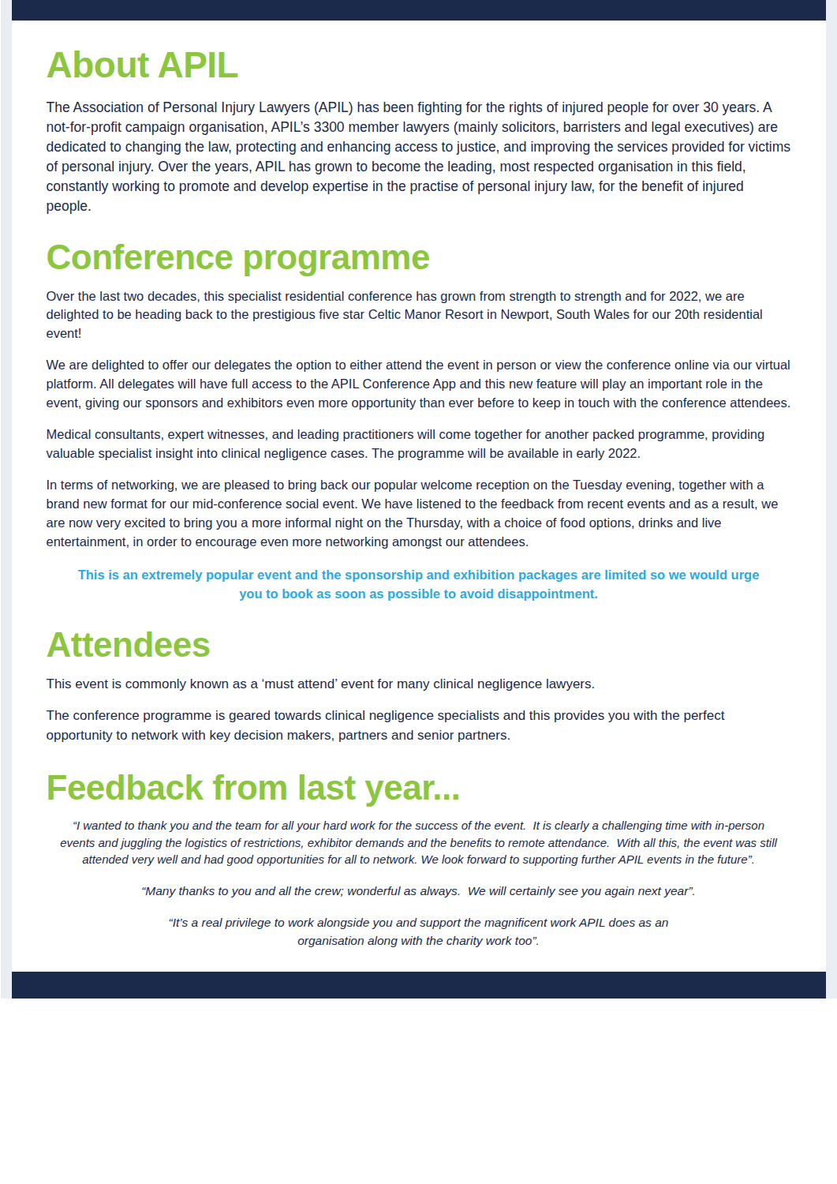About APIL
The Association of Personal Injury Lawyers (APIL) has been fighting for the rights of injured people for over 30 years. A not-for-profit campaign organisation, APIL’s 3300 member lawyers (mainly solicitors, barristers and legal executives) are dedicated to changing the law, protecting and enhancing access to justice, and improving the services provided for victims of personal injury. Over the years, APIL has grown to become the leading, most respected organisation in this field, constantly working to promote and develop expertise in the practise of personal injury law, for the benefit of injured people.
Conference programme
Over the last two decades, this specialist residential conference has grown from strength to strength and for 2022, we are delighted to be heading back to the prestigious five star Celtic Manor Resort in Newport, South Wales for our 20th residential event!
We are delighted to offer our delegates the option to either attend the event in person or view the conference online via our virtual platform. All delegates will have full access to the APIL Conference App and this new feature will play an important role in the event, giving our sponsors and exhibitors even more opportunity than ever before to keep in touch with the conference attendees.
Medical consultants, expert witnesses, and leading practitioners will come together for another packed programme, providing valuable specialist insight into clinical negligence cases. The programme will be available in early 2022.
In terms of networking, we are pleased to bring back our popular welcome reception on the Tuesday evening, together with a brand new format for our mid-conference social event. We have listened to the feedback from recent events and as a result, we are now very excited to bring you a more informal night on the Thursday, with a choice of food options, drinks and live entertainment, in order to encourage even more networking amongst our attendees.
This is an extremely popular event and the sponsorship and exhibition packages are limited so we would urge you to book as soon as possible to avoid disappointment.
Attendees
This event is commonly known as a ‘must attend’ event for many clinical negligence lawyers.
The conference programme is geared towards clinical negligence specialists and this provides you with the perfect opportunity to network with key decision makers, partners and senior partners.
Feedback from last year...
“I wanted to thank you and the team for all your hard work for the success of the event. It is clearly a challenging time with in-person events and juggling the logistics of restrictions, exhibitor demands and the benefits to remote attendance. With all this, the event was still attended very well and had good opportunities for all to network. We look forward to supporting further APIL events in the future”.
“Many thanks to you and all the crew; wonderful as always. We will certainly see you again next year”.
“It’s a real privilege to work alongside you and support the magnificent work APIL does as an organisation along with the charity work too”.